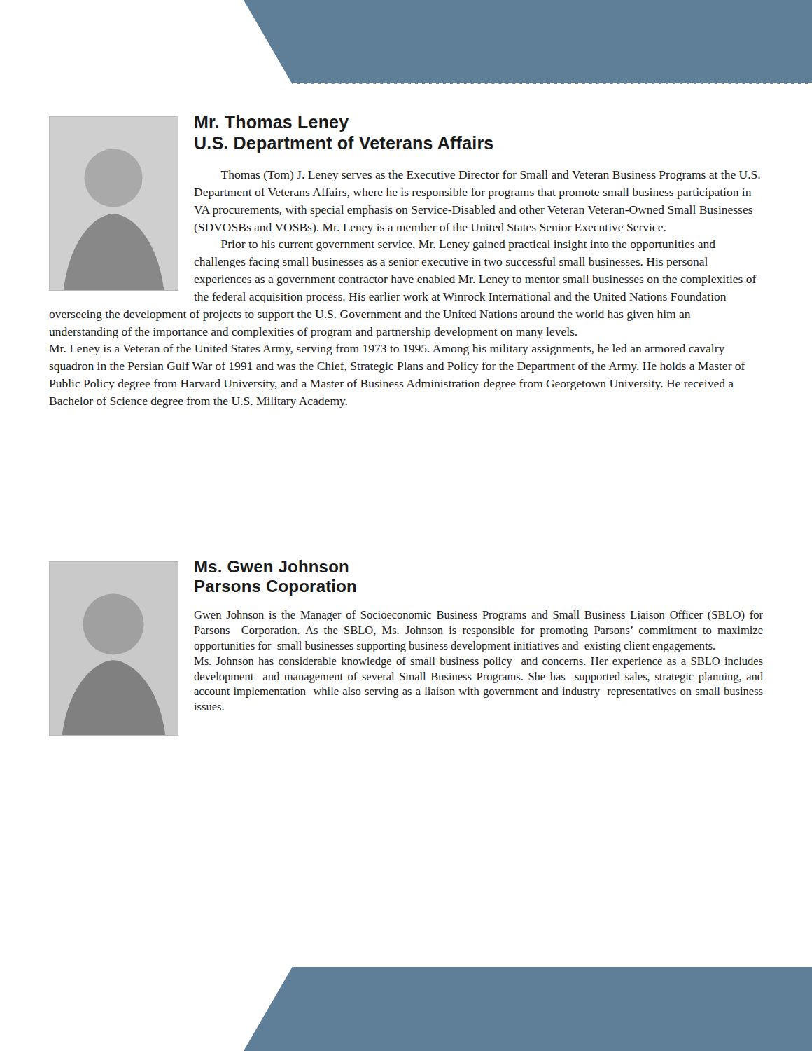Mr. Thomas Leney U.S. Department of Veterans Affairs
Thomas (Tom) J. Leney serves as the Executive Director for Small and Veteran Business Programs at the U.S. Department of Veterans Affairs, where he is responsible for programs that promote small business participation in VA procurements, with special emphasis on Service-Disabled and other Veteran Veteran-Owned Small Businesses (SDVOSBs and VOSBs). Mr. Leney is a member of the United States Senior Executive Service.
Prior to his current government service, Mr. Leney gained practical insight into the opportunities and challenges facing small businesses as a senior executive in two successful small businesses. His personal experiences as a government contractor have enabled Mr. Leney to mentor small businesses on the complexities of the federal acquisition process. His earlier work at Winrock International and the United Nations Foundation overseeing the development of projects to support the U.S. Government and the United Nations around the world has given him an understanding of the importance and complexities of program and partnership development on many levels.
Mr. Leney is a Veteran of the United States Army, serving from 1973 to 1995. Among his military assignments, he led an armored cavalry squadron in the Persian Gulf War of 1991 and was the Chief, Strategic Plans and Policy for the Department of the Army. He holds a Master of Public Policy degree from Harvard University, and a Master of Business Administration degree from Georgetown University. He received a Bachelor of Science degree from the U.S. Military Academy.
Ms. Gwen Johnson Parsons Coporation
Gwen Johnson is the Manager of Socioeconomic Business Programs and Small Business Liaison Officer (SBLO) for Parsons Corporation. As the SBLO, Ms. Johnson is responsible for promoting Parsons’ commitment to maximize opportunities for small businesses supporting business development initiatives and existing client engagements.
Ms. Johnson has considerable knowledge of small business policy and concerns. Her experience as a SBLO includes development and management of several Small Business Programs. She has supported sales, strategic planning, and account implementation while also serving as a liaison with government and industry representatives on small business issues.